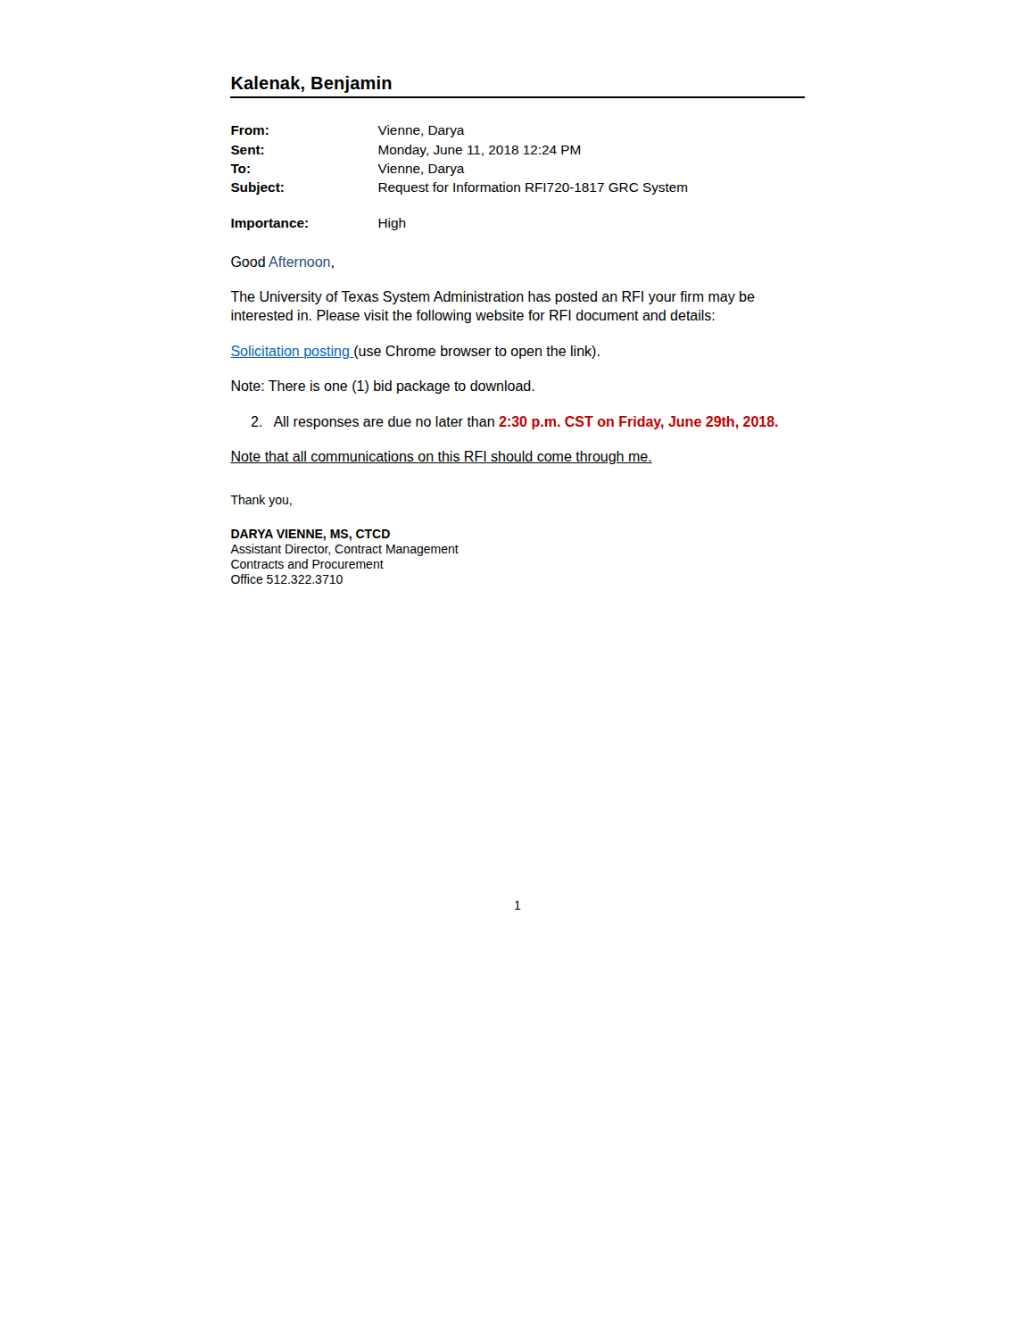Kalenak, Benjamin
| From: | Vienne, Darya |
| Sent: | Monday, June 11, 2018 12:24 PM |
| To: | Vienne, Darya |
| Subject: | Request for Information RFI720-1817 GRC System |
| Importance: | High |
Good Afternoon,
The University of Texas System Administration has posted an RFI your firm may be interested in. Please visit the following website for RFI document and details:
Solicitation posting (use Chrome browser to open the link).
Note: There is one (1) bid package to download.
All responses are due no later than 2:30 p.m. CST on Friday, June 29th, 2018.
Note that all communications on this RFI should come through me.
Thank you,
DARYA VIENNE, MS, CTCD
Assistant Director, Contract Management
Contracts and Procurement
Office 512.322.3710
1